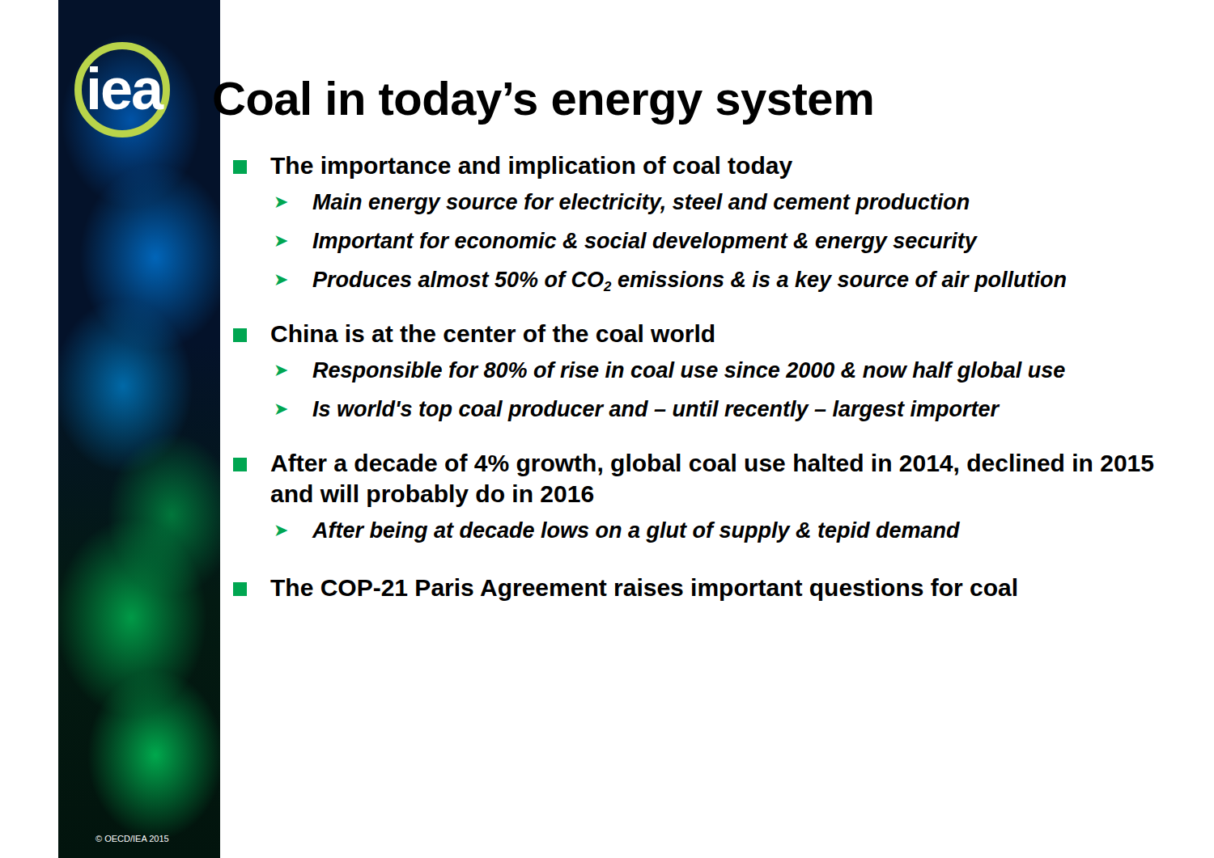iea
Coal in today’s energy system
The importance and implication of coal today
Main energy source for electricity, steel and cement production
Important for economic & social development & energy security
Produces almost 50% of CO2 emissions & is a key source of air pollution
China is at the center of the coal world
Responsible for 80% of rise in coal use since 2000 & now half global use
Is world's top coal producer and – until recently – largest importer
After a decade of 4% growth, global coal use halted in 2014, declined in 2015 and will probably do in 2016
After being at decade lows on a glut of supply & tepid demand
The COP-21 Paris Agreement raises important questions for coal
© OECD/IEA 2015